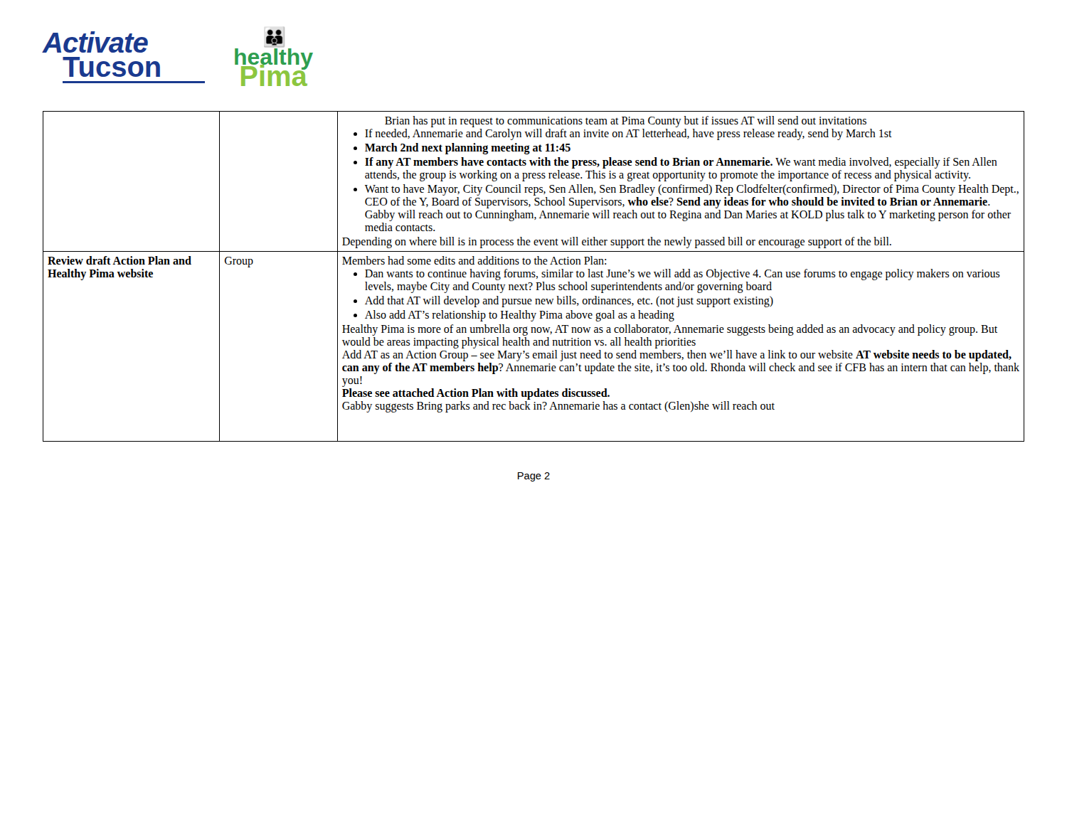Activate Tucson
👪
healthy Pima
| | | Brian has put in request to communications team at Pima County but if issues AT will send out invitations If needed, Annemarie and Carolyn will draft an invite on AT letterhead, have press release ready, send by March 1st March 2nd next planning meeting at 11:45 If any AT members have contacts with the press, please send to Brian or Annemarie. We want media involved, especially if Sen Allen attends, the group is working on a press release. This is a great opportunity to promote the importance of recess and physical activity. Want to have Mayor, City Council reps, Sen Allen, Sen Bradley (confirmed) Rep Clodfelter(confirmed), Director of Pima County Health Dept., CEO of the Y, Board of Supervisors, School Supervisors, who else ? Send any ideas for who should be invited to Brian or Annemarie . Gabby will reach out to Cunningham, Annemarie will reach out to Regina and Dan Maries at KOLD plus talk to Y marketing person for other media contacts. Depending on where bill is in process the event will either support the newly passed bill or encourage support of the bill. |
| Review draft Action Plan and Healthy Pima website | Group | Members had some edits and additions to the Action Plan: Dan wants to continue having forums, similar to last June’s we will add as Objective 4. Can use forums to engage policy makers on various levels, maybe City and County next? Plus school superintendents and/or governing board Add that AT will develop and pursue new bills, ordinances, etc. (not just support existing) Also add AT’s relationship to Healthy Pima above goal as a heading Healthy Pima is more of an umbrella org now, AT now as a collaborator, Annemarie suggests being added as an advocacy and policy group. But would be areas impacting physical health and nutrition vs. all health priorities Add AT as an Action Group – see Mary’s email just need to send members, then we’ll have a link to our website AT website needs to be updated, can any of the AT members help ? Annemarie can’t update the site, it’s too old. Rhonda will check and see if CFB has an intern that can help, thank you! Please see attached Action Plan with updates discussed. Gabby suggests Bring parks and rec back in? Annemarie has a contact (Glen)she will reach out |
Page 2